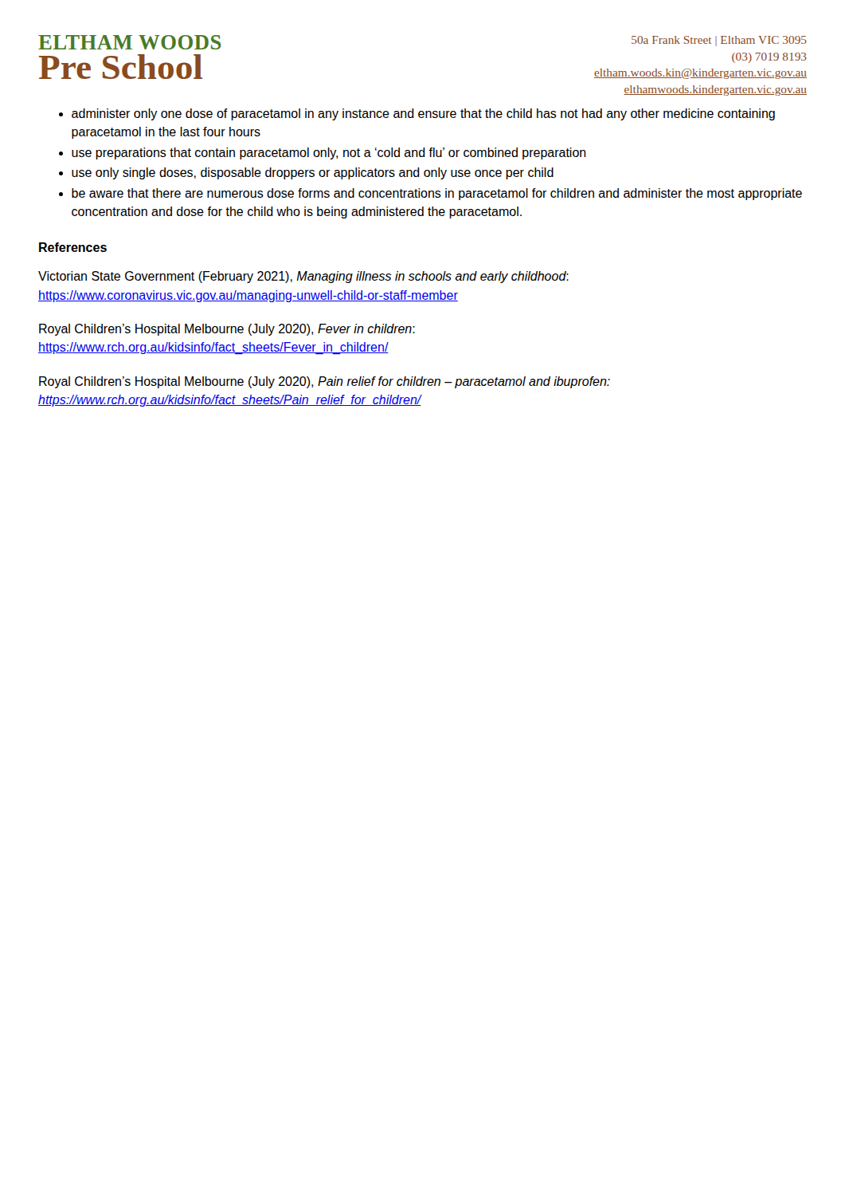ELTHAM WOODS
Pre School
50a Frank Street | Eltham VIC 3095
(03) 7019 8193
eltham.woods.kin@kindergarten.vic.gov.au
elthamwoods.kindergarten.vic.gov.au
administer only one dose of paracetamol in any instance and ensure that the child has not had any other medicine containing paracetamol in the last four hours
use preparations that contain paracetamol only, not a ‘cold and flu’ or combined preparation
use only single doses, disposable droppers or applicators and only use once per child
be aware that there are numerous dose forms and concentrations in paracetamol for children and administer the most appropriate concentration and dose for the child who is being administered the paracetamol.
References
Victorian State Government (February 2021), Managing illness in schools and early childhood:
https://www.coronavirus.vic.gov.au/managing-unwell-child-or-staff-member
Royal Children’s Hospital Melbourne (July 2020), Fever in children:
https://www.rch.org.au/kidsinfo/fact_sheets/Fever_in_children/
Royal Children’s Hospital Melbourne (July 2020), Pain relief for children – paracetamol and ibuprofen:
https://www.rch.org.au/kidsinfo/fact_sheets/Pain_relief_for_children/